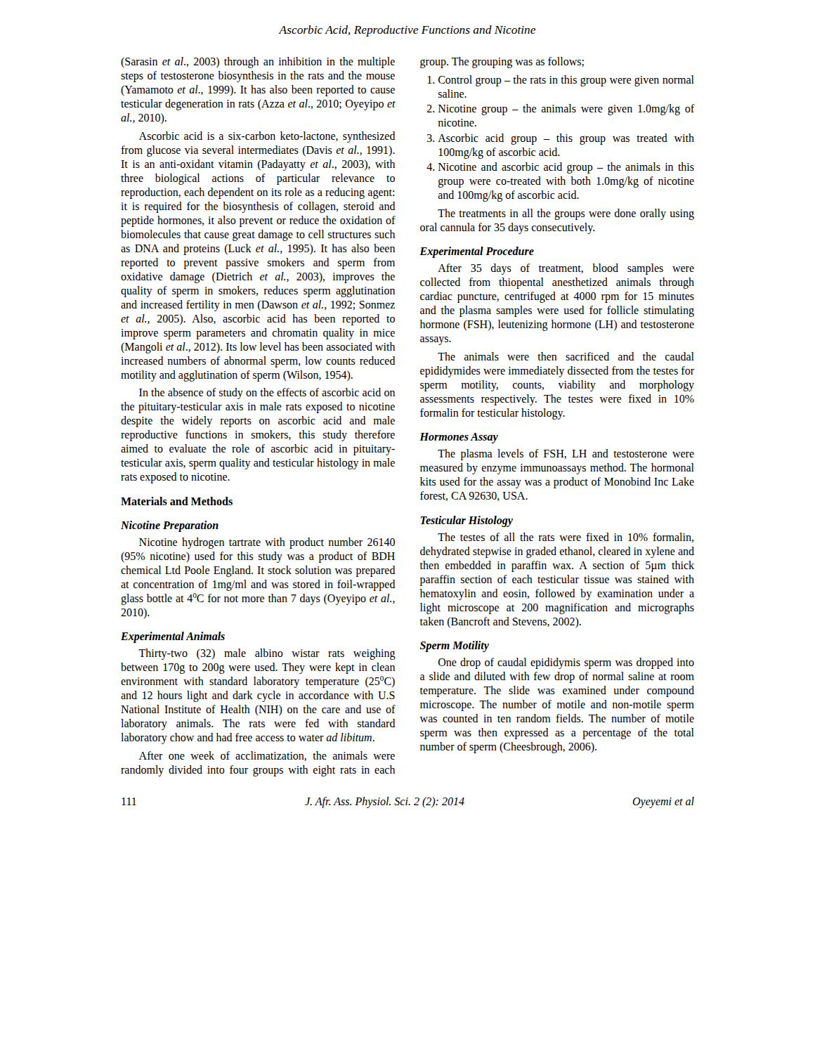Ascorbic Acid, Reproductive Functions and Nicotine
(Sarasin et al., 2003) through an inhibition in the multiple steps of testosterone biosynthesis in the rats and the mouse (Yamamoto et al., 1999). It has also been reported to cause testicular degeneration in rats (Azza et al., 2010; Oyeyipo et al., 2010).
Ascorbic acid is a six-carbon keto-lactone, synthesized from glucose via several intermediates (Davis et al., 1991). It is an anti-oxidant vitamin (Padayatty et al., 2003), with three biological actions of particular relevance to reproduction, each dependent on its role as a reducing agent: it is required for the biosynthesis of collagen, steroid and peptide hormones, it also prevent or reduce the oxidation of biomolecules that cause great damage to cell structures such as DNA and proteins (Luck et al., 1995). It has also been reported to prevent passive smokers and sperm from oxidative damage (Dietrich et al., 2003), improves the quality of sperm in smokers, reduces sperm agglutination and increased fertility in men (Dawson et al., 1992; Sonmez et al., 2005). Also, ascorbic acid has been reported to improve sperm parameters and chromatin quality in mice (Mangoli et al., 2012). Its low level has been associated with increased numbers of abnormal sperm, low counts reduced motility and agglutination of sperm (Wilson, 1954).
In the absence of study on the effects of ascorbic acid on the pituitary-testicular axis in male rats exposed to nicotine despite the widely reports on ascorbic acid and male reproductive functions in smokers, this study therefore aimed to evaluate the role of ascorbic acid in pituitary-testicular axis, sperm quality and testicular histology in male rats exposed to nicotine.
Materials and Methods
Nicotine Preparation
Nicotine hydrogen tartrate with product number 26140 (95% nicotine) used for this study was a product of BDH chemical Ltd Poole England. It stock solution was prepared at concentration of 1mg/ml and was stored in foil-wrapped glass bottle at 40C for not more than 7 days (Oyeyipo et al., 2010).
Experimental Animals
Thirty-two (32) male albino wistar rats weighing between 170g to 200g were used. They were kept in clean environment with standard laboratory temperature (250C) and 12 hours light and dark cycle in accordance with U.S National Institute of Health (NIH) on the care and use of laboratory animals. The rats were fed with standard laboratory chow and had free access to water ad libitum.
After one week of acclimatization, the animals were randomly divided into four groups with eight rats in each group. The grouping was as follows;
Control group – the rats in this group were given normal saline.
Nicotine group – the animals were given 1.0mg/kg of nicotine.
Ascorbic acid group – this group was treated with 100mg/kg of ascorbic acid.
Nicotine and ascorbic acid group – the animals in this group were co-treated with both 1.0mg/kg of nicotine and 100mg/kg of ascorbic acid.
The treatments in all the groups were done orally using oral cannula for 35 days consecutively.
Experimental Procedure
After 35 days of treatment, blood samples were collected from thiopental anesthetized animals through cardiac puncture, centrifuged at 4000 rpm for 15 minutes and the plasma samples were used for follicle stimulating hormone (FSH), leutenizing hormone (LH) and testosterone assays.
The animals were then sacrificed and the caudal epididymides were immediately dissected from the testes for sperm motility, counts, viability and morphology assessments respectively. The testes were fixed in 10% formalin for testicular histology.
Hormones Assay
The plasma levels of FSH, LH and testosterone were measured by enzyme immunoassays method. The hormonal kits used for the assay was a product of Monobind Inc Lake forest, CA 92630, USA.
Testicular Histology
The testes of all the rats were fixed in 10% formalin, dehydrated stepwise in graded ethanol, cleared in xylene and then embedded in paraffin wax. A section of 5µm thick paraffin section of each testicular tissue was stained with hematoxylin and eosin, followed by examination under a light microscope at 200 magnification and micrographs taken (Bancroft and Stevens, 2002).
Sperm Motility
One drop of caudal epididymis sperm was dropped into a slide and diluted with few drop of normal saline at room temperature. The slide was examined under compound microscope. The number of motile and non-motile sperm was counted in ten random fields. The number of motile sperm was then expressed as a percentage of the total number of sperm (Cheesbrough, 2006).
111 J. Afr. Ass. Physiol. Sci. 2 (2): 2014 Oyeyemi et al